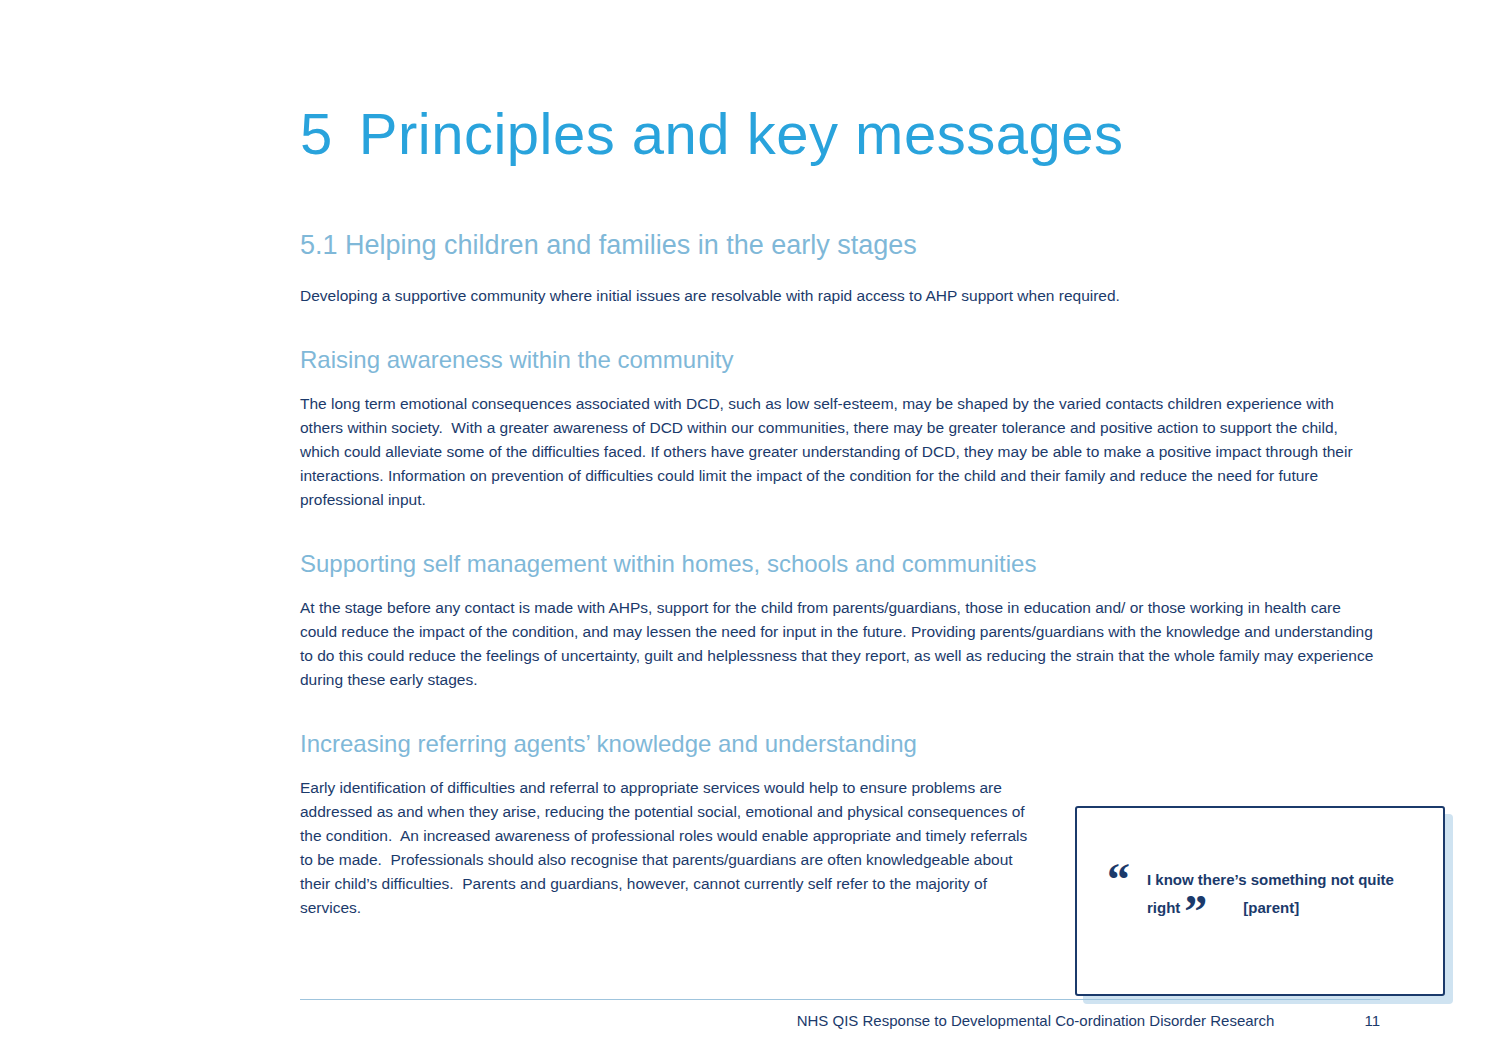5 Principles and key messages
5.1 Helping children and families in the early stages
Developing a supportive community where initial issues are resolvable with rapid access to AHP support when required.
Raising awareness within the community
The long term emotional consequences associated with DCD, such as low self-esteem, may be shaped by the varied contacts children experience with others within society. With a greater awareness of DCD within our communities, there may be greater tolerance and positive action to support the child, which could alleviate some of the difficulties faced. If others have greater understanding of DCD, they may be able to make a positive impact through their interactions. Information on prevention of difficulties could limit the impact of the condition for the child and their family and reduce the need for future professional input.
Supporting self management within homes, schools and communities
At the stage before any contact is made with AHPs, support for the child from parents/guardians, those in education and/ or those working in health care could reduce the impact of the condition, and may lessen the need for input in the future. Providing parents/guardians with the knowledge and understanding to do this could reduce the feelings of uncertainty, guilt and helplessness that they report, as well as reducing the strain that the whole family may experience during these early stages.
Increasing referring agents’ knowledge and understanding
Early identification of difficulties and referral to appropriate services would help to ensure problems are addressed as and when they arise, reducing the potential social, emotional and physical consequences of the condition. An increased awareness of professional roles would enable appropriate and timely referrals to be made. Professionals should also recognise that parents/guardians are often knowledgeable about their child’s difficulties. Parents and guardians, however, cannot currently self refer to the majority of services.
“I know there’s something not quite right”[parent]
NHS QIS Response to Developmental Co-ordination Disorder Research 11